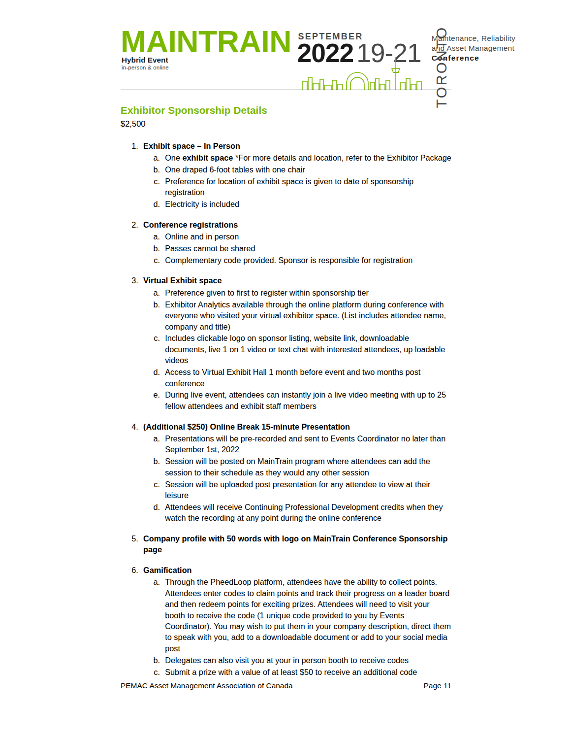MAINTRAIN
Hybrid Eventin-person & online
September
2022 19-21
Maintenance, Reliability
and Asset Management
Conference
TORONTO
Exhibitor Sponsorship Details
$2,500
Exhibit space – In Person
One exhibit space *For more details and location, refer to the Exhibitor Package
One draped 6-foot tables with one chair
Preference for location of exhibit space is given to date of sponsorship registration
Electricity is included
Conference registrations
Online and in person
Passes cannot be shared
Complementary code provided. Sponsor is responsible for registration
Virtual Exhibit space
Preference given to first to register within sponsorship tier
Exhibitor Analytics available through the online platform during conference with everyone who visited your virtual exhibitor space. (List includes attendee name, company and title)
Includes clickable logo on sponsor listing, website link, downloadable documents, live 1 on 1 video or text chat with interested attendees, up loadable videos
Access to Virtual Exhibit Hall 1 month before event and two months post conference
During live event, attendees can instantly join a live video meeting with up to 25 fellow attendees and exhibit staff members
(Additional $250) Online Break 15-minute Presentation
Presentations will be pre-recorded and sent to Events Coordinator no later than September 1st, 2022
Session will be posted on MainTrain program where attendees can add the session to their schedule as they would any other session
Session will be uploaded post presentation for any attendee to view at their leisure
Attendees will receive Continuing Professional Development credits when they watch the recording at any point during the online conference
Company profile with 50 words with logo on MainTrain Conference Sponsorship page
Gamification
Through the PheedLoop platform, attendees have the ability to collect points. Attendees enter codes to claim points and track their progress on a leader board and then redeem points for exciting prizes. Attendees will need to visit your booth to receive the code (1 unique code provided to you by Events Coordinator). You may wish to put them in your company description, direct them to speak with you, add to a downloadable document or add to your social media post
Delegates can also visit you at your in person booth to receive codes
Submit a prize with a value of at least $50 to receive an additional code
PEMAC Asset Management Association of Canada Page 11